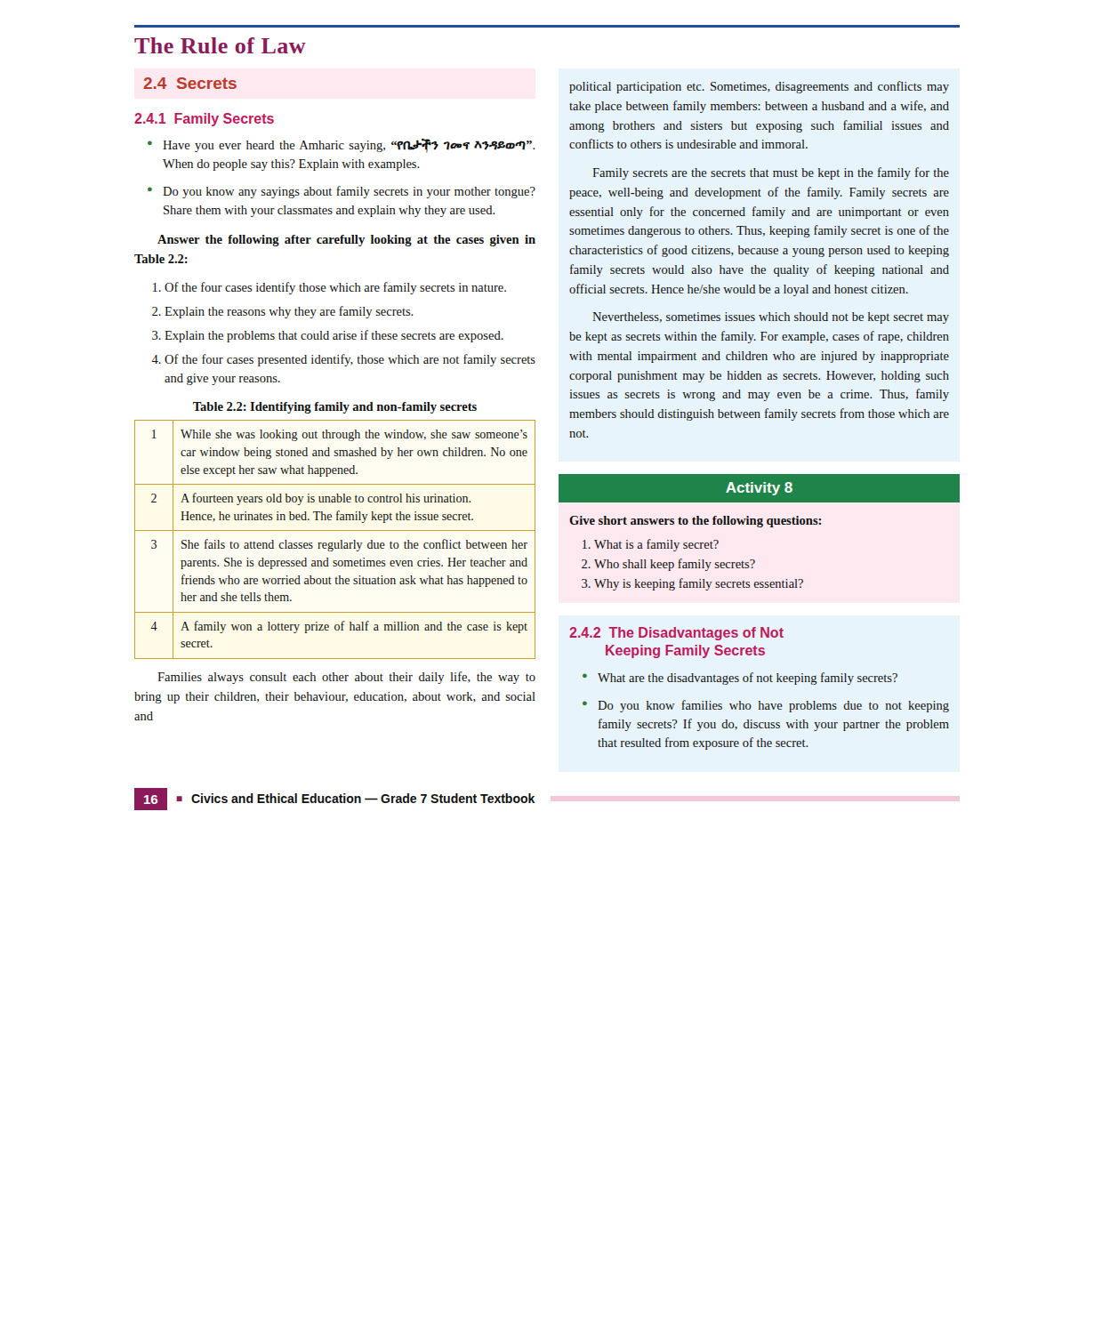The Rule of Law
2.4 Secrets
2.4.1 Family Secrets
Have you ever heard the Amharic saying, “የቤታችን ገመና እንዳይወጣ”. When do people say this? Explain with examples.
Do you know any sayings about family secrets in your mother tongue? Share them with your classmates and explain why they are used.
Answer the following after carefully looking at the cases given in Table 2.2:
Of the four cases identify those which are family secrets in nature.
Explain the reasons why they are family secrets.
Explain the problems that could arise if these secrets are exposed.
Of the four cases presented identify, those which are not family secrets and give your reasons.
Table 2.2: Identifying family and non-family secrets
| 1 | While she was looking out through the window, she saw someone’s car window being stoned and smashed by her own children. No one else except her saw what happened. |
| 2 | A fourteen years old boy is unable to control his urination. Hence, he urinates in bed. The family kept the issue secret. |
| 3 | She fails to attend classes regularly due to the conflict between her parents. She is depressed and sometimes even cries. Her teacher and friends who are worried about the situation ask what has happened to her and she tells them. |
| 4 | A family won a lottery prize of half a million and the case is kept secret. |
Families always consult each other about their daily life, the way to bring up their children, their behaviour, education, about work, and social and
political participation etc. Sometimes, disagreements and conflicts may take place between family members: between a husband and a wife, and among brothers and sisters but exposing such familial issues and conflicts to others is undesirable and immoral.
Family secrets are the secrets that must be kept in the family for the peace, well-being and development of the family. Family secrets are essential only for the concerned family and are unimportant or even sometimes dangerous to others. Thus, keeping family secret is one of the characteristics of good citizens, because a young person used to keeping family secrets would also have the quality of keeping national and official secrets. Hence he/she would be a loyal and honest citizen.
Nevertheless, sometimes issues which should not be kept secret may be kept as secrets within the family. For example, cases of rape, children with mental impairment and children who are injured by inappropriate corporal punishment may be hidden as secrets. However, holding such issues as secrets is wrong and may even be a crime. Thus, family members should distinguish between family secrets from those which are not.
Activity 8
Give short answers to the following questions:
What is a family secret?
Who shall keep family secrets?
Why is keeping family secrets essential?
2.4.2 The Disadvantages of Not
Keeping Family Secrets
What are the disadvantages of not keeping family secrets?
Do you know families who have problems due to not keeping family secrets? If you do, discuss with your partner the problem that resulted from exposure of the secret.
16 ■ Civics and Ethical Education — Grade 7 Student Textbook